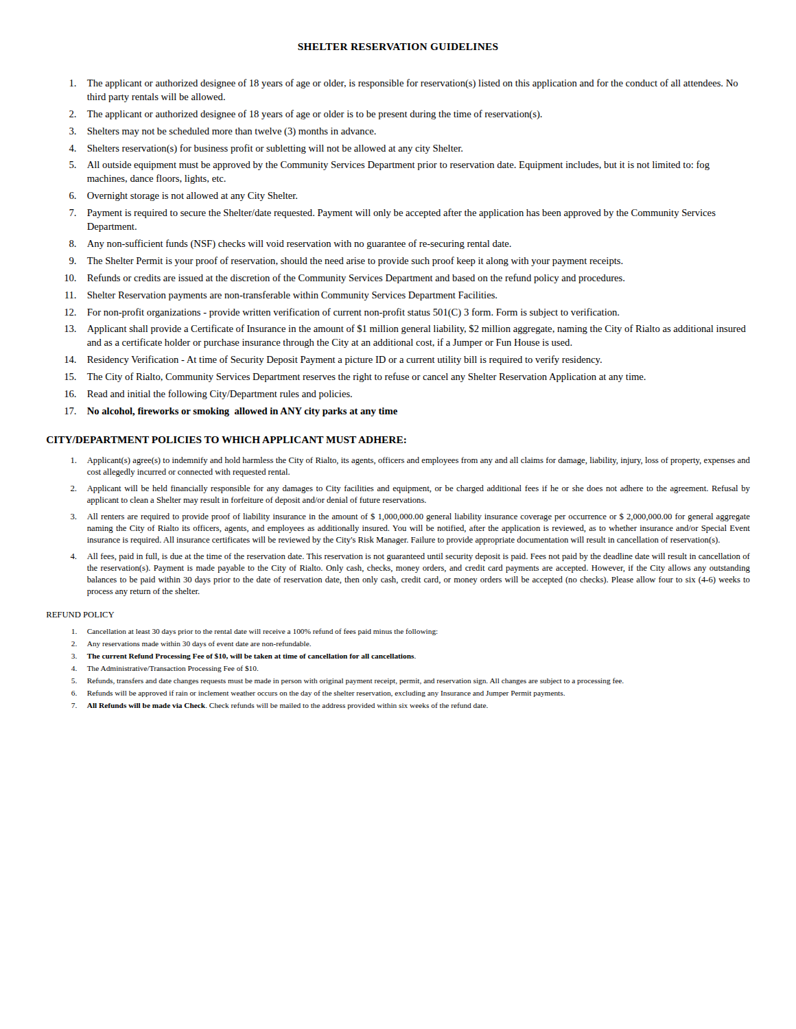SHELTER RESERVATION GUIDELINES
The applicant or authorized designee of 18 years of age or older, is responsible for reservation(s) listed on this application and for the conduct of all attendees. No third party rentals will be allowed.
The applicant or authorized designee of 18 years of age or older is to be present during the time of reservation(s).
Shelters may not be scheduled more than twelve (3) months in advance.
Shelters reservation(s) for business profit or subletting will not be allowed at any city Shelter.
All outside equipment must be approved by the Community Services Department prior to reservation date. Equipment includes, but it is not limited to: fog machines, dance floors, lights, etc.
Overnight storage is not allowed at any City Shelter.
Payment is required to secure the Shelter/date requested. Payment will only be accepted after the application has been approved by the Community Services Department.
Any non-sufficient funds (NSF) checks will void reservation with no guarantee of re-securing rental date.
The Shelter Permit is your proof of reservation, should the need arise to provide such proof keep it along with your payment receipts.
Refunds or credits are issued at the discretion of the Community Services Department and based on the refund policy and procedures.
Shelter Reservation payments are non-transferable within Community Services Department Facilities.
For non-profit organizations - provide written verification of current non-profit status 501(C) 3 form. Form is subject to verification.
Applicant shall provide a Certificate of Insurance in the amount of $1 million general liability, $2 million aggregate, naming the City of Rialto as additional insured and as a certificate holder or purchase insurance through the City at an additional cost, if a Jumper or Fun House is used.
Residency Verification - At time of Security Deposit Payment a picture ID or a current utility bill is required to verify residency.
The City of Rialto, Community Services Department reserves the right to refuse or cancel any Shelter Reservation Application at any time.
Read and initial the following City/Department rules and policies.
No alcohol, fireworks or smoking allowed in ANY city parks at any time
CITY/DEPARTMENT POLICIES TO WHICH APPLICANT MUST ADHERE:
Applicant(s) agree(s) to indemnify and hold harmless the City of Rialto, its agents, officers and employees from any and all claims for damage, liability, injury, loss of property, expenses and cost allegedly incurred or connected with requested rental.
Applicant will be held financially responsible for any damages to City facilities and equipment, or be charged additional fees if he or she does not adhere to the agreement. Refusal by applicant to clean a Shelter may result in forfeiture of deposit and/or denial of future reservations.
All renters are required to provide proof of liability insurance in the amount of $ 1,000,000.00 general liability insurance coverage per occurrence or $ 2,000,000.00 for general aggregate naming the City of Rialto its officers, agents, and employees as additionally insured. You will be notified, after the application is reviewed, as to whether insurance and/or Special Event insurance is required. All insurance certificates will be reviewed by the City's Risk Manager. Failure to provide appropriate documentation will result in cancellation of reservation(s).
All fees, paid in full, is due at the time of the reservation date. This reservation is not guaranteed until security deposit is paid. Fees not paid by the deadline date will result in cancellation of the reservation(s). Payment is made payable to the City of Rialto. Only cash, checks, money orders, and credit card payments are accepted. However, if the City allows any outstanding balances to be paid within 30 days prior to the date of reservation date, then only cash, credit card, or money orders will be accepted (no checks). Please allow four to six (4-6) weeks to process any return of the shelter.
REFUND POLICY
Cancellation at least 30 days prior to the rental date will receive a 100% refund of fees paid minus the following:
Any reservations made within 30 days of event date are non-refundable.
The current Refund Processing Fee of $10, will be taken at time of cancellation for all cancellations.
The Administrative/Transaction Processing Fee of $10.
Refunds, transfers and date changes requests must be made in person with original payment receipt, permit, and reservation sign. All changes are subject to a processing fee.
Refunds will be approved if rain or inclement weather occurs on the day of the shelter reservation, excluding any Insurance and Jumper Permit payments.
All Refunds will be made via Check. Check refunds will be mailed to the address provided within six weeks of the refund date.